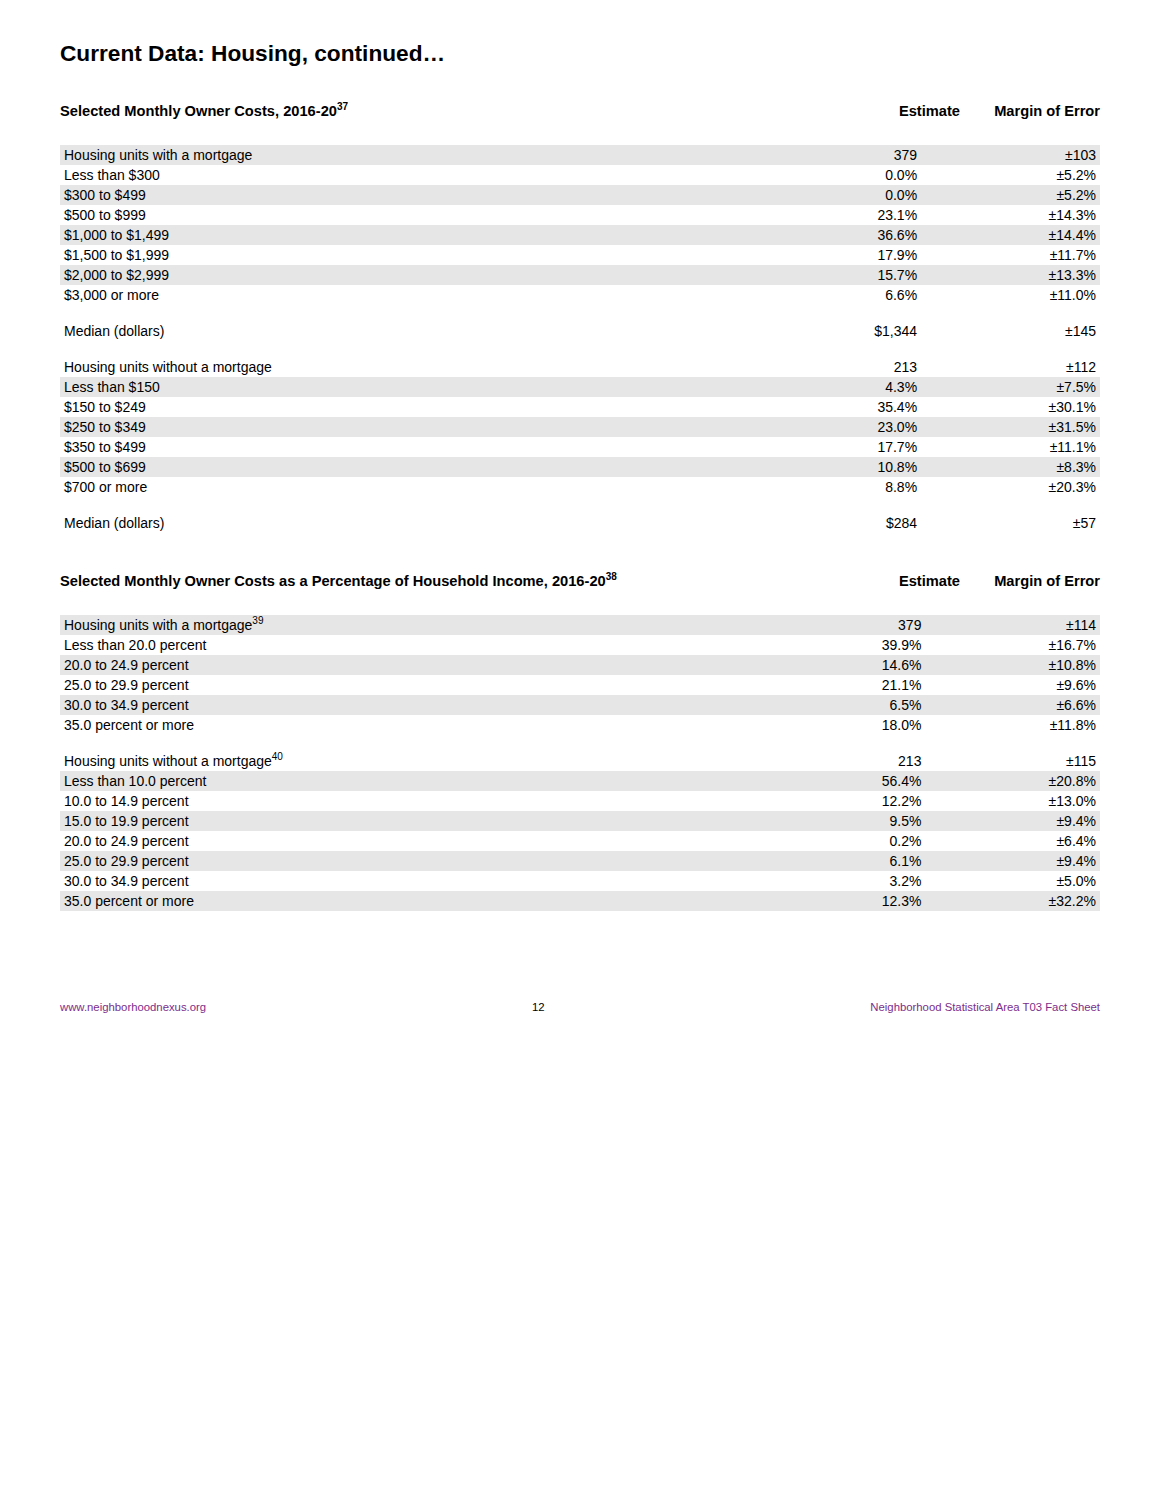Current Data: Housing, continued…
Selected Monthly Owner Costs, 2016-20 37 Estimate Margin of Error
| Housing units with a mortgage | 379 | ±103 |
| Less than $300 | 0.0% | ±5.2% |
| $300 to $499 | 0.0% | ±5.2% |
| $500 to $999 | 23.1% | ±14.3% |
| $1,000 to $1,499 | 36.6% | ±14.4% |
| $1,500 to $1,999 | 17.9% | ±11.7% |
| $2,000 to $2,999 | 15.7% | ±13.3% |
| $3,000 or more | 6.6% | ±11.0% |
| Median (dollars) | $1,344 | ±145 |
| Housing units without a mortgage | 213 | ±112 |
| Less than $150 | 4.3% | ±7.5% |
| $150 to $249 | 35.4% | ±30.1% |
| $250 to $349 | 23.0% | ±31.5% |
| $350 to $499 | 17.7% | ±11.1% |
| $500 to $699 | 10.8% | ±8.3% |
| $700 or more | 8.8% | ±20.3% |
| Median (dollars) | $284 | ±57 |
Selected Monthly Owner Costs as a Percentage of Household Income, 2016-20 38 Estimate Margin of Error
| Housing units with a mortgage 39 | 379 | ±114 |
| Less than 20.0 percent | 39.9% | ±16.7% |
| 20.0 to 24.9 percent | 14.6% | ±10.8% |
| 25.0 to 29.9 percent | 21.1% | ±9.6% |
| 30.0 to 34.9 percent | 6.5% | ±6.6% |
| 35.0 percent or more | 18.0% | ±11.8% |
| Housing units without a mortgage 40 | 213 | ±115 |
| Less than 10.0 percent | 56.4% | ±20.8% |
| 10.0 to 14.9 percent | 12.2% | ±13.0% |
| 15.0 to 19.9 percent | 9.5% | ±9.4% |
| 20.0 to 24.9 percent | 0.2% | ±6.4% |
| 25.0 to 29.9 percent | 6.1% | ±9.4% |
| 30.0 to 34.9 percent | 3.2% | ±5.0% |
| 35.0 percent or more | 12.3% | ±32.2% |
www.neighborhoodnexus.org 12 Neighborhood Statistical Area T03 Fact Sheet